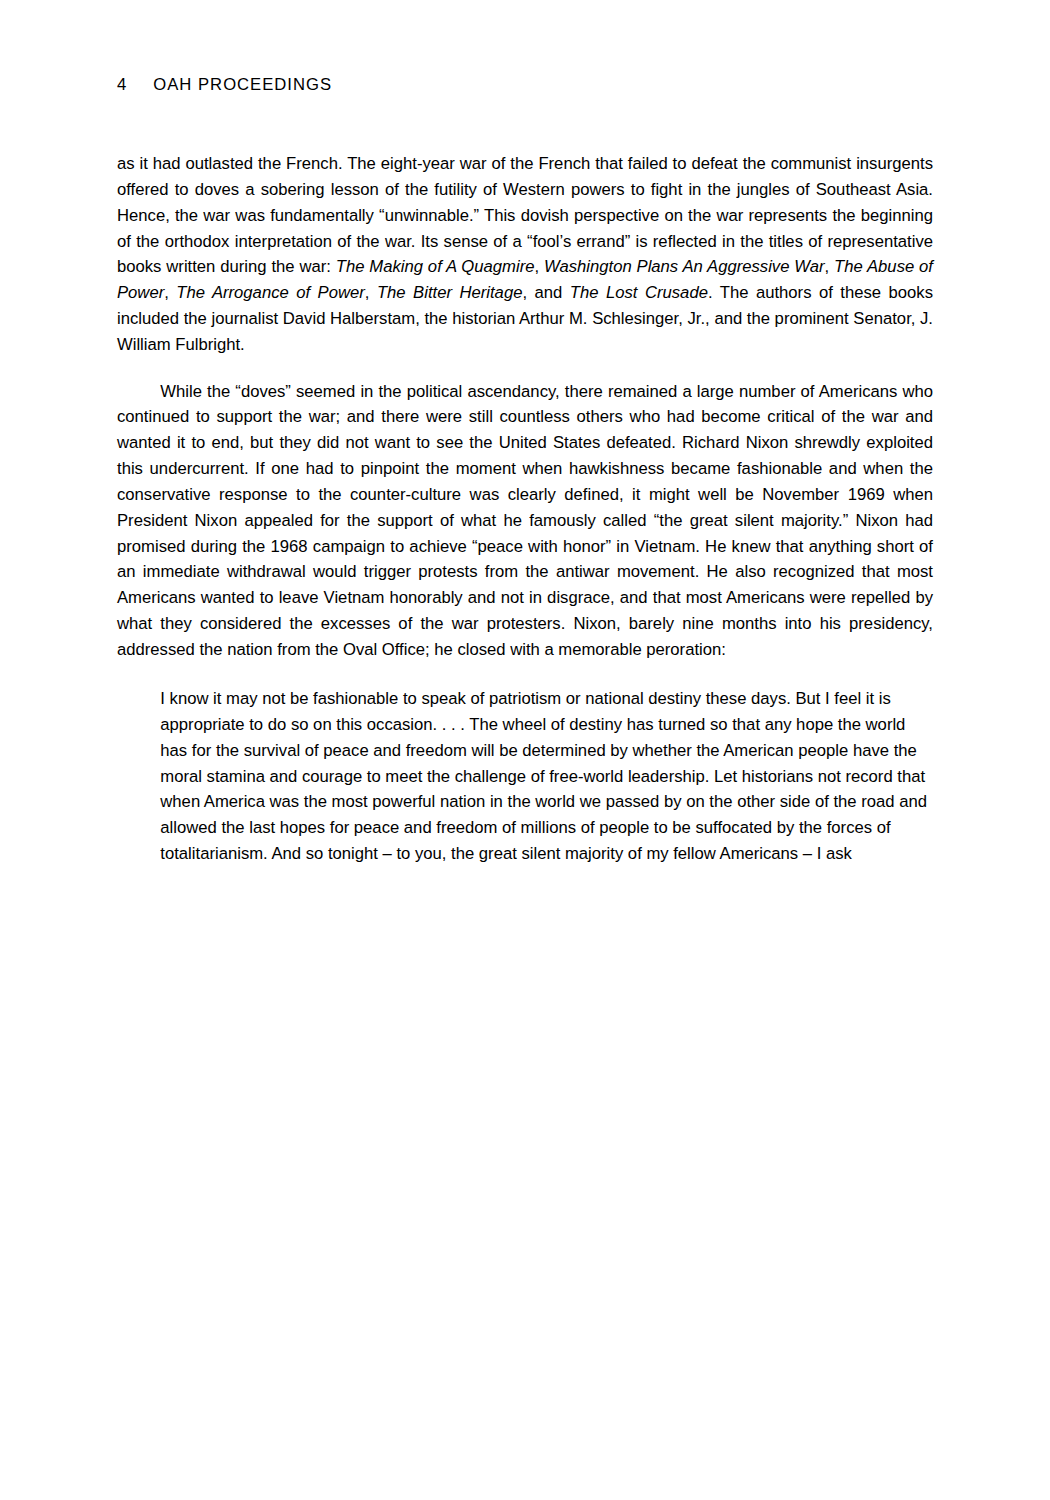4 OAH PROCEEDINGS
as it had outlasted the French. The eight-year war of the French that failed to defeat the communist insurgents offered to doves a sobering lesson of the futility of Western powers to fight in the jungles of Southeast Asia. Hence, the war was fundamentally “unwinnable.” This dovish perspective on the war represents the beginning of the orthodox interpretation of the war. Its sense of a “fool’s errand” is reflected in the titles of representative books written during the war: The Making of A Quagmire, Washington Plans An Aggressive War, The Abuse of Power, The Arrogance of Power, The Bitter Heritage, and The Lost Crusade. The authors of these books included the journalist David Halberstam, the historian Arthur M. Schlesinger, Jr., and the prominent Senator, J. William Fulbright.
While the “doves” seemed in the political ascendancy, there remained a large number of Americans who continued to support the war; and there were still countless others who had become critical of the war and wanted it to end, but they did not want to see the United States defeated. Richard Nixon shrewdly exploited this undercurrent. If one had to pinpoint the moment when hawkishness became fashionable and when the conservative response to the counter-culture was clearly defined, it might well be November 1969 when President Nixon appealed for the support of what he famously called “the great silent majority.” Nixon had promised during the 1968 campaign to achieve “peace with honor” in Vietnam. He knew that anything short of an immediate withdrawal would trigger protests from the antiwar movement. He also recognized that most Americans wanted to leave Vietnam honorably and not in disgrace, and that most Americans were repelled by what they considered the excesses of the war protesters. Nixon, barely nine months into his presidency, addressed the nation from the Oval Office; he closed with a memorable peroration:
I know it may not be fashionable to speak of patriotism or national destiny these days. But I feel it is appropriate to do so on this occasion. . . . The wheel of destiny has turned so that any hope the world has for the survival of peace and freedom will be determined by whether the American people have the moral stamina and courage to meet the challenge of free-world leadership. Let historians not record that when America was the most powerful nation in the world we passed by on the other side of the road and allowed the last hopes for peace and freedom of millions of people to be suffocated by the forces of totalitarianism. And so tonight – to you, the great silent majority of my fellow Americans – I ask